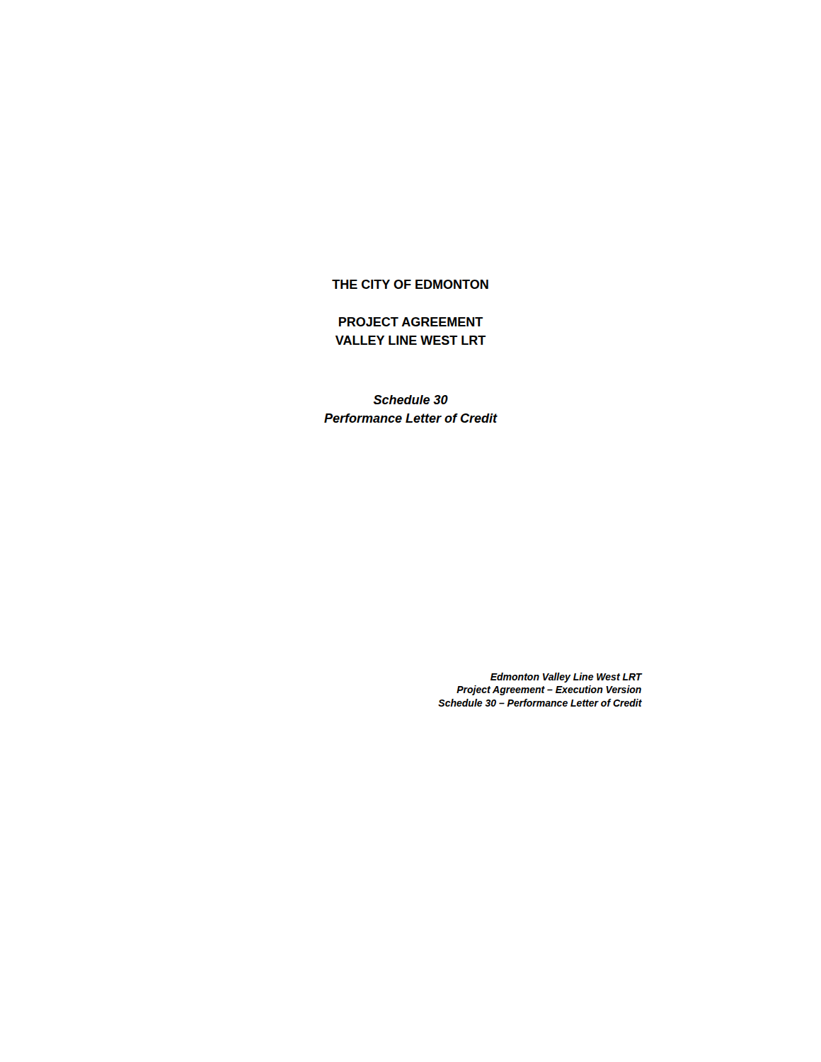THE CITY OF EDMONTON
PROJECT AGREEMENT
VALLEY LINE WEST LRT
Schedule 30
Performance Letter of Credit
Edmonton Valley Line West LRT
Project Agreement – Execution Version
Schedule 30 – Performance Letter of Credit